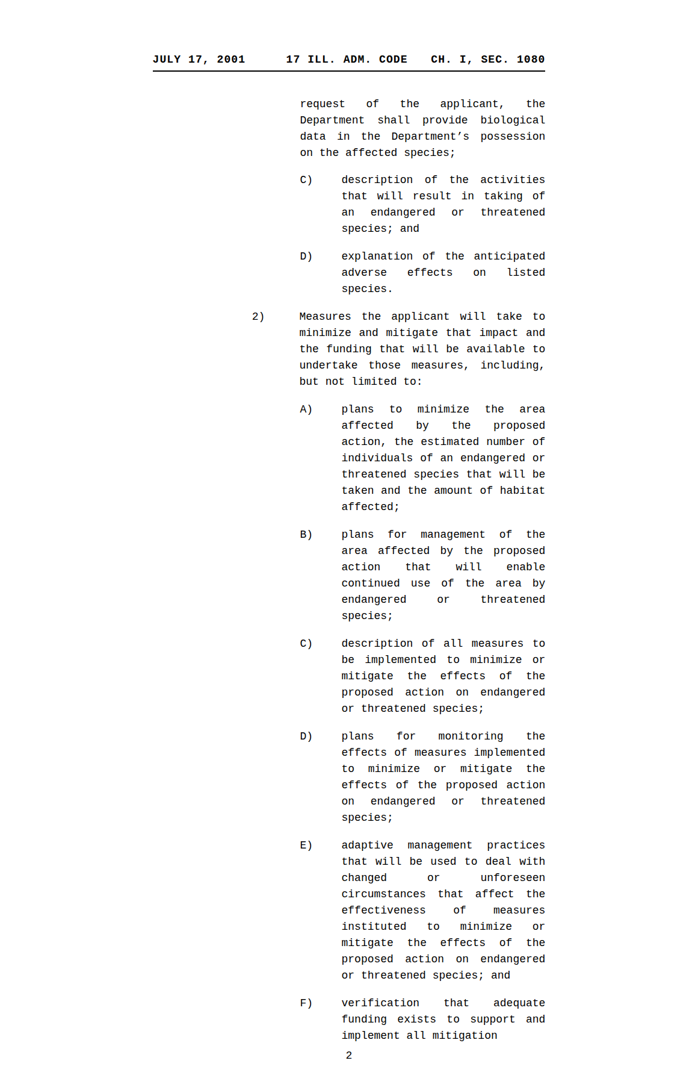JULY 17, 2001 17 ILL. ADM. CODE CH. I, SEC. 1080
request of the applicant, the Department shall provide biological data in the Department’s possession on the affected species;
C) description of the activities that will result in taking of an endangered or threatened species; and
D) explanation of the anticipated adverse effects on listed species.
2) Measures the applicant will take to minimize and mitigate that impact and the funding that will be available to undertake those measures, including, but not limited to:
A) plans to minimize the area affected by the proposed action, the estimated number of individuals of an endangered or threatened species that will be taken and the amount of habitat affected;
B) plans for management of the area affected by the proposed action that will enable continued use of the area by endangered or threatened species;
C) description of all measures to be implemented to minimize or mitigate the effects of the proposed action on endangered or threatened species;
D) plans for monitoring the effects of measures implemented to minimize or mitigate the effects of the proposed action on endangered or threatened species;
E) adaptive management practices that will be used to deal with changed or unforeseen circumstances that affect the effectiveness of measures instituted to minimize or mitigate the effects of the proposed action on endangered or threatened species; and
F) verification that adequate funding exists to support and implement all mitigation
2